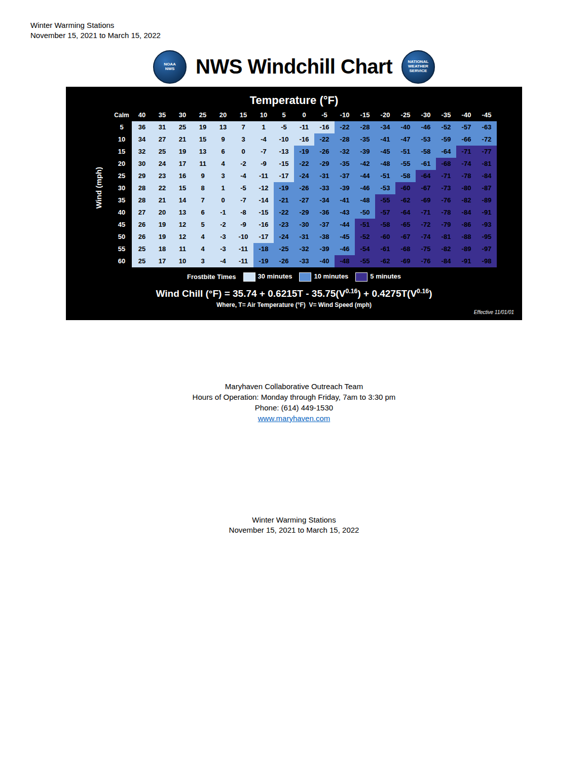Winter Warming Stations
November 15, 2021 to March 15, 2022
NOAA
NWS
NWS Windchill Chart
NATIONAL
WEATHER
SERVICE
Temperature (°F)
| Wind (mph) | Calm | 40 | 35 | 30 | 25 | 20 | 15 | 10 | 5 | 0 | -5 | -10 | -15 | -20 | -25 | -30 | -35 | -40 | -45 |
| --- | --- | --- | --- | --- | --- | --- | --- | --- | --- | --- | --- | --- | --- | --- | --- | --- | --- | --- | --- |
| 5 | 36 | 31 | 25 | 19 | 13 | 7 | 1 | -5 | -11 | -16 | -22 | -28 | -34 | -40 | -46 | -52 | -57 | -63 |
| 10 | 34 | 27 | 21 | 15 | 9 | 3 | -4 | -10 | -16 | -22 | -28 | -35 | -41 | -47 | -53 | -59 | -66 | -72 |
| 15 | 32 | 25 | 19 | 13 | 6 | 0 | -7 | -13 | -19 | -26 | -32 | -39 | -45 | -51 | -58 | -64 | -71 | -77 |
| 20 | 30 | 24 | 17 | 11 | 4 | -2 | -9 | -15 | -22 | -29 | -35 | -42 | -48 | -55 | -61 | -68 | -74 | -81 |
| 25 | 29 | 23 | 16 | 9 | 3 | -4 | -11 | -17 | -24 | -31 | -37 | -44 | -51 | -58 | -64 | -71 | -78 | -84 |
| 30 | 28 | 22 | 15 | 8 | 1 | -5 | -12 | -19 | -26 | -33 | -39 | -46 | -53 | -60 | -67 | -73 | -80 | -87 |
| 35 | 28 | 21 | 14 | 7 | 0 | -7 | -14 | -21 | -27 | -34 | -41 | -48 | -55 | -62 | -69 | -76 | -82 | -89 |
| 40 | 27 | 20 | 13 | 6 | -1 | -8 | -15 | -22 | -29 | -36 | -43 | -50 | -57 | -64 | -71 | -78 | -84 | -91 |
| 45 | 26 | 19 | 12 | 5 | -2 | -9 | -16 | -23 | -30 | -37 | -44 | -51 | -58 | -65 | -72 | -79 | -86 | -93 |
| 50 | 26 | 19 | 12 | 4 | -3 | -10 | -17 | -24 | -31 | -38 | -45 | -52 | -60 | -67 | -74 | -81 | -88 | -95 |
| 55 | 25 | 18 | 11 | 4 | -3 | -11 | -18 | -25 | -32 | -39 | -46 | -54 | -61 | -68 | -75 | -82 | -89 | -97 |
| 60 | 25 | 17 | 10 | 3 | -4 | -11 | -19 | -26 | -33 | -40 | -48 | -55 | -62 | -69 | -76 | -84 | -91 | -98 |
Frostbite Times 30 minutes 10 minutes 5 minutes
Wind Chill (°F) = 35.74 + 0.6215T - 35.75(V0.16) + 0.4275T(V0.16)
Where, T= Air Temperature (°F) V= Wind Speed (mph)
Effective 11/01/01
Maryhaven Collaborative Outreach Team
Hours of Operation: Monday through Friday, 7am to 3:30 pm
Phone: (614) 449-1530
www.maryhaven.com
Winter Warming Stations
November 15, 2021 to March 15, 2022